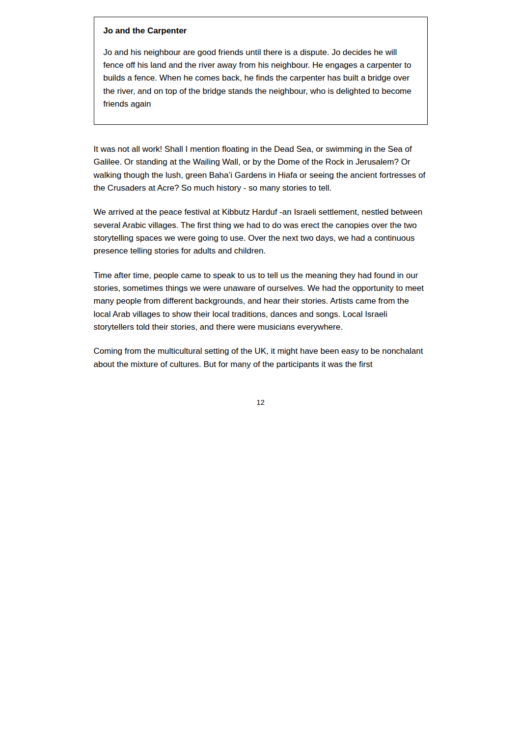Jo and the Carpenter
Jo and his neighbour are good friends until there is a dispute. Jo decides he will fence off his land and the river away from his neighbour. He engages a carpenter to builds a fence. When he comes back, he finds the carpenter has built a bridge over the river, and on top of the bridge stands the neighbour, who is delighted to become friends again
It was not all work! Shall I mention floating in the Dead Sea, or swimming in the Sea of Galilee. Or standing at the Wailing Wall, or by the Dome of the Rock in Jerusalem? Or walking though the lush, green Baha’i Gardens in Hiafa or seeing the ancient fortresses of the Crusaders at Acre? So much history - so many stories to tell.
We arrived at the peace festival at Kibbutz Harduf -an Israeli settlement, nestled between several Arabic villages. The first thing we had to do was erect the canopies over the two storytelling spaces we were going to use. Over the next two days, we had a continuous presence telling stories for adults and children.
Time after time, people came to speak to us to tell us the meaning they had found in our stories, sometimes things we were unaware of ourselves. We had the opportunity to meet many people from different backgrounds, and hear their stories. Artists came from the local Arab villages to show their local traditions, dances and songs. Local Israeli storytellers told their stories, and there were musicians everywhere.
Coming from the multicultural setting of the UK, it might have been easy to be nonchalant about the mixture of cultures. But for many of the participants it was the first
12